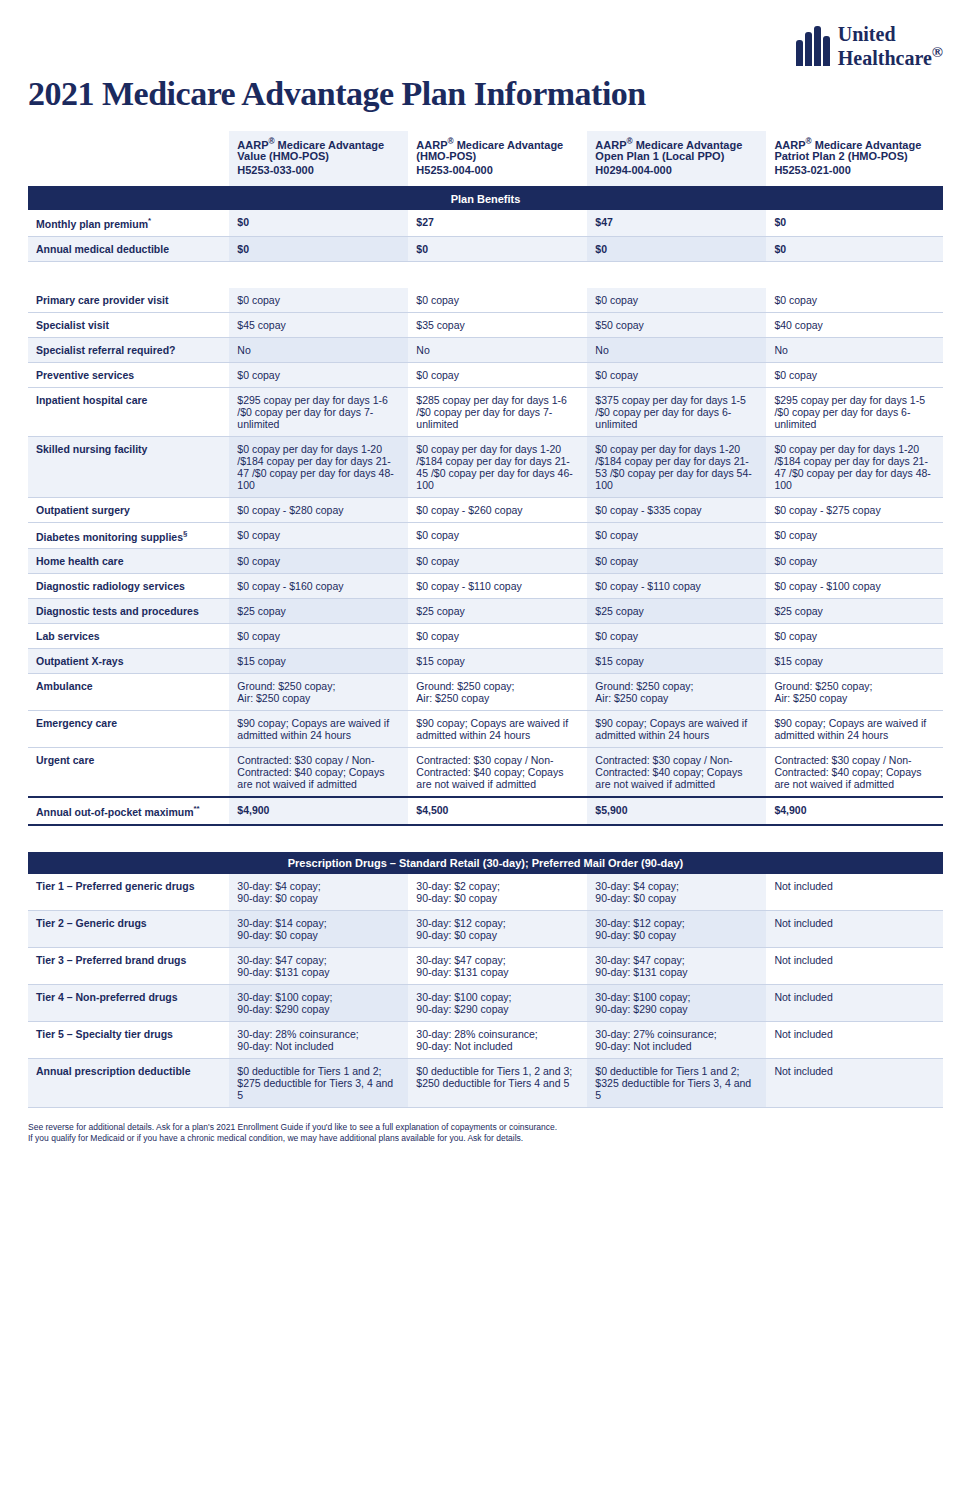United
Healthcare®
2021 Medicare Advantage Plan Information
| | AARP ® Medicare Advantage Value (HMO-POS) | AARP ® Medicare Advantage (HMO-POS) | AARP ® Medicare Advantage Open Plan 1 (Local PPO) | AARP ® Medicare Advantage Patriot Plan 2 (HMO-POS) |
| --- | --- | --- | --- | --- |
| | H5253-033-000 | H5253-004-000 | H0294-004-000 | H5253-021-000 |
| Plan Benefits |
| Monthly plan premium * | $0 | $27 | $47 | $0 |
| Annual medical deductible | $0 | $0 | $0 | $0 |
| Primary care provider visit | $0 copay | $0 copay | $0 copay | $0 copay |
| Specialist visit | $45 copay | $35 copay | $50 copay | $40 copay |
| Specialist referral required? | No | No | No | No |
| Preventive services | $0 copay | $0 copay | $0 copay | $0 copay |
| Inpatient hospital care | $295 copay per day for days 1-6 /$0 copay per day for days 7-unlimited | $285 copay per day for days 1-6 /$0 copay per day for days 7-unlimited | $375 copay per day for days 1-5 /$0 copay per day for days 6-unlimited | $295 copay per day for days 1-5 /$0 copay per day for days 6-unlimited |
| Skilled nursing facility | $0 copay per day for days 1-20 /$184 copay per day for days 21-47 /$0 copay per day for days 48-100 | $0 copay per day for days 1-20 /$184 copay per day for days 21-45 /$0 copay per day for days 46-100 | $0 copay per day for days 1-20 /$184 copay per day for days 21-53 /$0 copay per day for days 54-100 | $0 copay per day for days 1-20 /$184 copay per day for days 21-47 /$0 copay per day for days 48-100 |
| Outpatient surgery | $0 copay - $280 copay | $0 copay - $260 copay | $0 copay - $335 copay | $0 copay - $275 copay |
| Diabetes monitoring supplies § | $0 copay | $0 copay | $0 copay | $0 copay |
| Home health care | $0 copay | $0 copay | $0 copay | $0 copay |
| Diagnostic radiology services | $0 copay - $160 copay | $0 copay - $110 copay | $0 copay - $110 copay | $0 copay - $100 copay |
| Diagnostic tests and procedures | $25 copay | $25 copay | $25 copay | $25 copay |
| Lab services | $0 copay | $0 copay | $0 copay | $0 copay |
| Outpatient X-rays | $15 copay | $15 copay | $15 copay | $15 copay |
| Ambulance | Ground: $250 copay; Air: $250 copay | Ground: $250 copay; Air: $250 copay | Ground: $250 copay; Air: $250 copay | Ground: $250 copay; Air: $250 copay |
| Emergency care | $90 copay; Copays are waived if admitted within 24 hours | $90 copay; Copays are waived if admitted within 24 hours | $90 copay; Copays are waived if admitted within 24 hours | $90 copay; Copays are waived if admitted within 24 hours |
| Urgent care | Contracted: $30 copay / Non-Contracted: $40 copay; Copays are not waived if admitted | Contracted: $30 copay / Non-Contracted: $40 copay; Copays are not waived if admitted | Contracted: $30 copay / Non-Contracted: $40 copay; Copays are not waived if admitted | Contracted: $30 copay / Non-Contracted: $40 copay; Copays are not waived if admitted |
| Annual out-of-pocket maximum ** | $4,900 | $4,500 | $5,900 | $4,900 |
| Prescription Drugs – Standard Retail (30-day); Preferred Mail Order (90-day) |
| Tier 1 – Preferred generic drugs | 30-day: $4 copay; 90-day: $0 copay | 30-day: $2 copay; 90-day: $0 copay | 30-day: $4 copay; 90-day: $0 copay | Not included |
| Tier 2 – Generic drugs | 30-day: $14 copay; 90-day: $0 copay | 30-day: $12 copay; 90-day: $0 copay | 30-day: $12 copay; 90-day: $0 copay | Not included |
| Tier 3 – Preferred brand drugs | 30-day: $47 copay; 90-day: $131 copay | 30-day: $47 copay; 90-day: $131 copay | 30-day: $47 copay; 90-day: $131 copay | Not included |
| Tier 4 – Non-preferred drugs | 30-day: $100 copay; 90-day: $290 copay | 30-day: $100 copay; 90-day: $290 copay | 30-day: $100 copay; 90-day: $290 copay | Not included |
| Tier 5 – Specialty tier drugs | 30-day: 28% coinsurance; 90-day: Not included | 30-day: 28% coinsurance; 90-day: Not included | 30-day: 27% coinsurance; 90-day: Not included | Not included |
| Annual prescription deductible | $0 deductible for Tiers 1 and 2; $275 deductible for Tiers 3, 4 and 5 | $0 deductible for Tiers 1, 2 and 3; $250 deductible for Tiers 4 and 5 | $0 deductible for Tiers 1 and 2; $325 deductible for Tiers 3, 4 and 5 | Not included |
See reverse for additional details. Ask for a plan's 2021 Enrollment Guide if you'd like to see a full explanation of copayments or coinsurance.
If you qualify for Medicaid or if you have a chronic medical condition, we may have additional plans available for you. Ask for details.